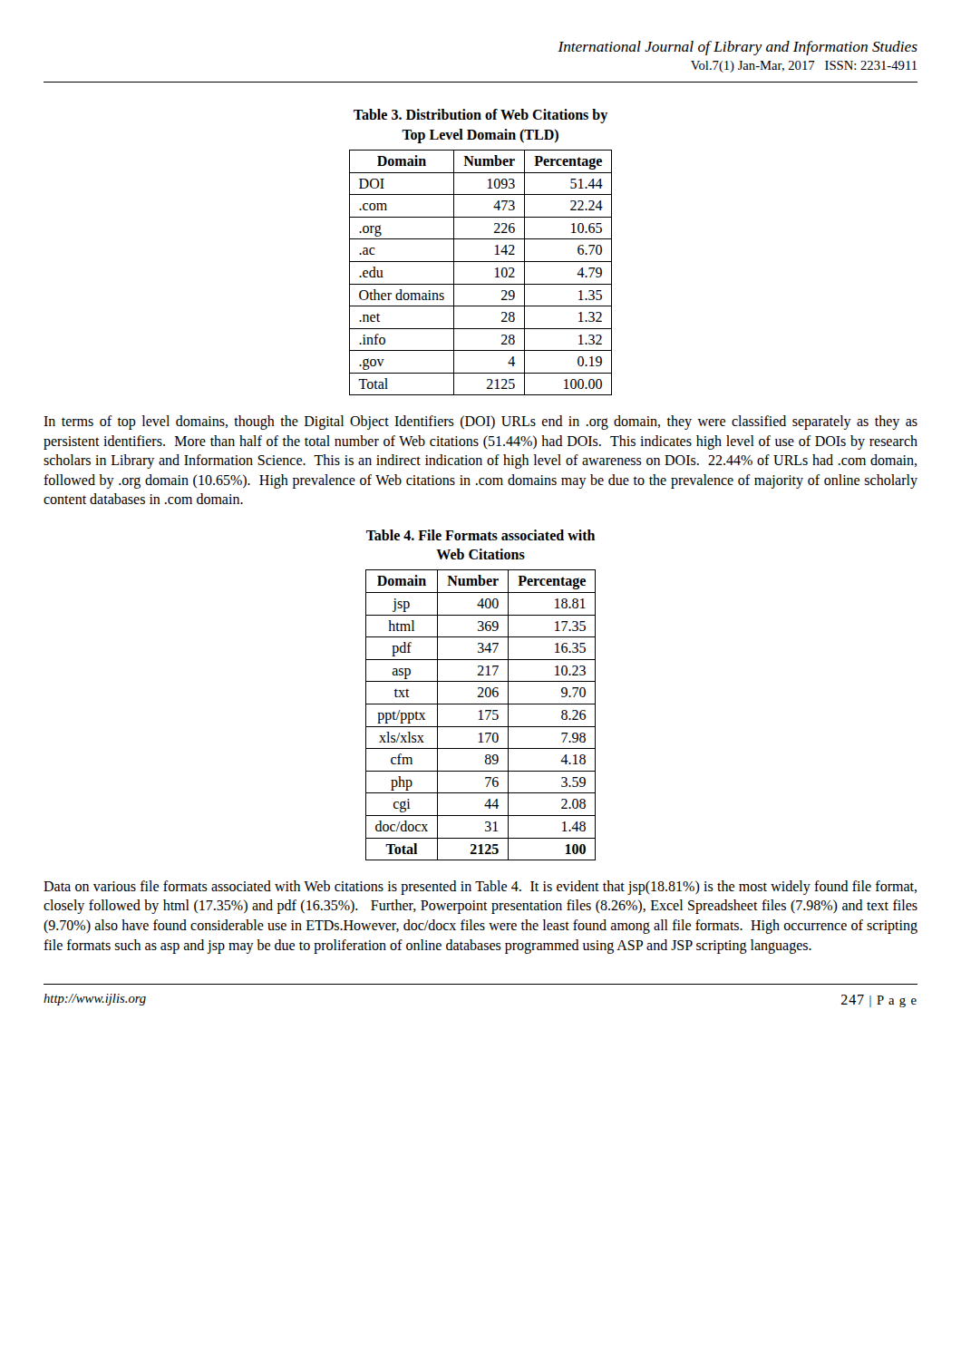International Journal of Library and Information Studies
Vol.7(1) Jan-Mar, 2017 ISSN: 2231-4911
Table 3. Distribution of Web Citations by Top Level Domain (TLD)
| Domain | Number | Percentage |
| --- | --- | --- |
| DOI | 1093 | 51.44 |
| .com | 473 | 22.24 |
| .org | 226 | 10.65 |
| .ac | 142 | 6.70 |
| .edu | 102 | 4.79 |
| Other domains | 29 | 1.35 |
| .net | 28 | 1.32 |
| .info | 28 | 1.32 |
| .gov | 4 | 0.19 |
| Total | 2125 | 100.00 |
In terms of top level domains, though the Digital Object Identifiers (DOI) URLs end in .org domain, they were classified separately as they as persistent identifiers. More than half of the total number of Web citations (51.44%) had DOIs. This indicates high level of use of DOIs by research scholars in Library and Information Science. This is an indirect indication of high level of awareness on DOIs. 22.44% of URLs had .com domain, followed by .org domain (10.65%). High prevalence of Web citations in .com domains may be due to the prevalence of majority of online scholarly content databases in .com domain.
Table 4. File Formats associated with Web Citations
| Domain | Number | Percentage |
| --- | --- | --- |
| jsp | 400 | 18.81 |
| html | 369 | 17.35 |
| pdf | 347 | 16.35 |
| asp | 217 | 10.23 |
| txt | 206 | 9.70 |
| ppt/pptx | 175 | 8.26 |
| xls/xlsx | 170 | 7.98 |
| cfm | 89 | 4.18 |
| php | 76 | 3.59 |
| cgi | 44 | 2.08 |
| doc/docx | 31 | 1.48 |
| Total | 2125 | 100 |
Data on various file formats associated with Web citations is presented in Table 4. It is evident that jsp(18.81%) is the most widely found file format, closely followed by html (17.35%) and pdf (16.35%). Further, Powerpoint presentation files (8.26%), Excel Spreadsheet files (7.98%) and text files (9.70%) also have found considerable use in ETDs.However, doc/docx files were the least found among all file formats. High occurrence of scripting file formats such as asp and jsp may be due to proliferation of online databases programmed using ASP and JSP scripting languages.
http://www.ijlis.org 247 | P a g e